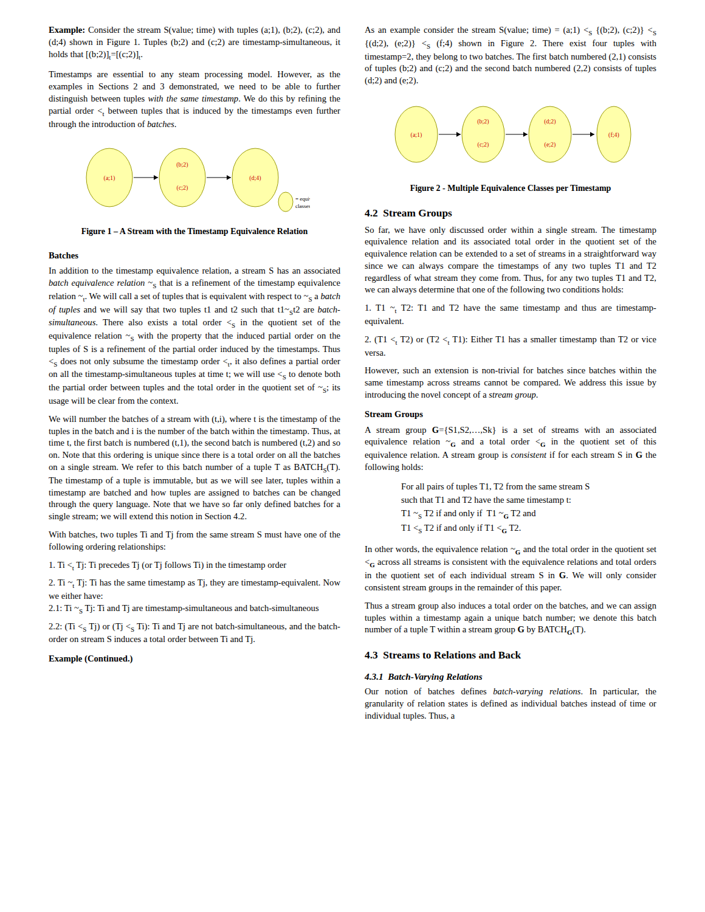Example: Consider the stream S(value; time) with tuples (a;1), (b;2), (c;2), and (d;4) shown in Figure 1. Tuples (b;2) and (c;2) are timestamp-simultaneous, it holds that [(b;2)]t=[(c;2)]t.
Timestamps are essential to any steam processing model. However, as the examples in Sections 2 and 3 demonstrated, we need to be able to further distinguish between tuples with the same timestamp. We do this by refining the partial order <t between tuples that is induced by the timestamps even further through the introduction of batches.
(a;1) (b;2) (c;2) (d;4) = equivalence classes
Figure 1 – A Stream with the Timestamp Equivalence Relation
Batches
In addition to the timestamp equivalence relation, a stream S has an associated batch equivalence relation ~S that is a refinement of the timestamp equivalence relation ~t. We will call a set of tuples that is equivalent with respect to ~S a batch of tuples and we will say that two tuples t1 and t2 such that t1~St2 are batch-simultaneous. There also exists a total order <S in the quotient set of the equivalence relation ~S with the property that the induced partial order on the tuples of S is a refinement of the partial order induced by the timestamps. Thus <S does not only subsume the timestamp order <t, it also defines a partial order on all the timestamp-simultaneous tuples at time t; we will use <S to denote both the partial order between tuples and the total order in the quotient set of ~S; its usage will be clear from the context.
We will number the batches of a stream with (t,i), where t is the timestamp of the tuples in the batch and i is the number of the batch within the timestamp. Thus, at time t, the first batch is numbered (t,1), the second batch is numbered (t,2) and so on. Note that this ordering is unique since there is a total order on all the batches on a single stream. We refer to this batch number of a tuple T as BATCHS(T). The timestamp of a tuple is immutable, but as we will see later, tuples within a timestamp are batched and how tuples are assigned to batches can be changed through the query language. Note that we have so far only defined batches for a single stream; we will extend this notion in Section 4.2.
With batches, two tuples Ti and Tj from the same stream S must have one of the following ordering relationships:
1. Ti <t Tj: Ti precedes Tj (or Tj follows Ti) in the timestamp order
2. Ti ~t Tj: Ti has the same timestamp as Tj, they are timestamp-equivalent. Now we either have:
2.1: Ti ~S Tj: Ti and Tj are timestamp-simultaneous and batch-simultaneous
2.2: (Ti <S Tj) or (Tj <S Ti): Ti and Tj are not batch-simultaneous, and the batch-order on stream S induces a total order between Ti and Tj.
Example (Continued.)
As an example consider the stream S(value; time) = (a;1) <S {(b;2), (c;2)} <S {(d;2), (e;2)} <S (f;4) shown in Figure 2. There exist four tuples with timestamp=2, they belong to two batches. The first batch numbered (2,1) consists of tuples (b;2) and (c;2) and the second batch numbered (2,2) consists of tuples (d;2) and (e;2).
(a;1) (b;2) (c;2) (d;2) (e;2) (f;4)
Figure 2 - Multiple Equivalence Classes per Timestamp
4.2 Stream Groups
So far, we have only discussed order within a single stream. The timestamp equivalence relation and its associated total order in the quotient set of the equivalence relation can be extended to a set of streams in a straightforward way since we can always compare the timestamps of any two tuples T1 and T2 regardless of what stream they come from. Thus, for any two tuples T1 and T2, we can always determine that one of the following two conditions holds:
1. T1 ~t T2: T1 and T2 have the same timestamp and thus are timestamp-equivalent.
2. (T1 <t T2) or (T2 <t T1): Either T1 has a smaller timestamp than T2 or vice versa.
However, such an extension is non-trivial for batches since batches within the same timestamp across streams cannot be compared. We address this issue by introducing the novel concept of a stream group.
Stream Groups
A stream group G={S1,S2,…,Sk} is a set of streams with an associated equivalence relation ~G and a total order <G in the quotient set of this equivalence relation. A stream group is consistent if for each stream S in G the following holds:
For all pairs of tuples T1, T2 from the same stream S
such that T1 and T2 have the same timestamp t:
T1 ~S T2 if and only if T1 ~G T2 and
T1 <S T2 if and only if T1 <G T2.
In other words, the equivalence relation ~G and the total order in the quotient set <G across all streams is consistent with the equivalence relations and total orders in the quotient set of each individual stream S in G. We will only consider consistent stream groups in the remainder of this paper.
Thus a stream group also induces a total order on the batches, and we can assign tuples within a timestamp again a unique batch number; we denote this batch number of a tuple T within a stream group G by BATCHG(T).
4.3 Streams to Relations and Back
4.3.1 Batch-Varying Relations
Our notion of batches defines batch-varying relations. In particular, the granularity of relation states is defined as individual batches instead of time or individual tuples. Thus, a